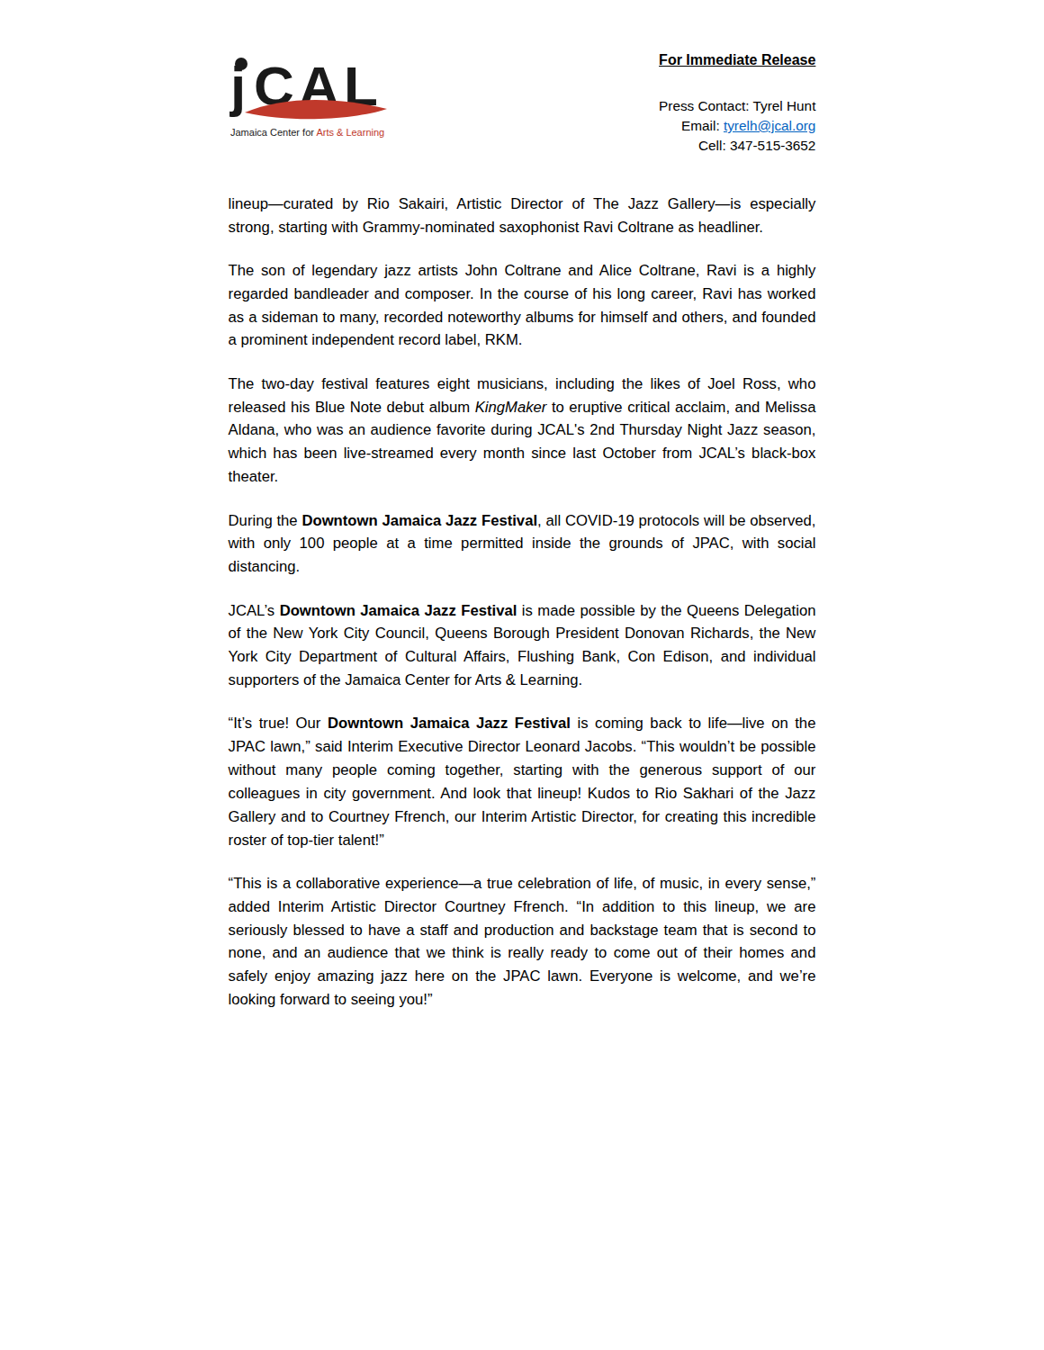j C A L Jamaica Center for Arts & Learning
For Immediate Release Press Contact: Tyrel Hunt
Email: tyrelh@jcal.org
Cell: 347-515-3652
lineup—curated by Rio Sakairi, Artistic Director of The Jazz Gallery—is especially strong, starting with Grammy-nominated saxophonist Ravi Coltrane as headliner.
The son of legendary jazz artists John Coltrane and Alice Coltrane, Ravi is a highly regarded bandleader and composer. In the course of his long career, Ravi has worked as a sideman to many, recorded noteworthy albums for himself and others, and founded a prominent independent record label, RKM.
The two-day festival features eight musicians, including the likes of Joel Ross, who released his Blue Note debut album KingMaker to eruptive critical acclaim, and Melissa Aldana, who was an audience favorite during JCAL's 2nd Thursday Night Jazz season, which has been live-streamed every month since last October from JCAL’s black-box theater.
During the Downtown Jamaica Jazz Festival, all COVID-19 protocols will be observed, with only 100 people at a time permitted inside the grounds of JPAC, with social distancing.
JCAL’s Downtown Jamaica Jazz Festival is made possible by the Queens Delegation of the New York City Council, Queens Borough President Donovan Richards, the New York City Department of Cultural Affairs, Flushing Bank, Con Edison, and individual supporters of the Jamaica Center for Arts & Learning.
“It’s true! Our Downtown Jamaica Jazz Festival is coming back to life—live on the JPAC lawn,” said Interim Executive Director Leonard Jacobs. “This wouldn’t be possible without many people coming together, starting with the generous support of our colleagues in city government. And look that lineup! Kudos to Rio Sakhari of the Jazz Gallery and to Courtney Ffrench, our Interim Artistic Director, for creating this incredible roster of top-tier talent!”
“This is a collaborative experience—a true celebration of life, of music, in every sense,” added Interim Artistic Director Courtney Ffrench. “In addition to this lineup, we are seriously blessed to have a staff and production and backstage team that is second to none, and an audience that we think is really ready to come out of their homes and safely enjoy amazing jazz here on the JPAC lawn. Everyone is welcome, and we’re looking forward to seeing you!”